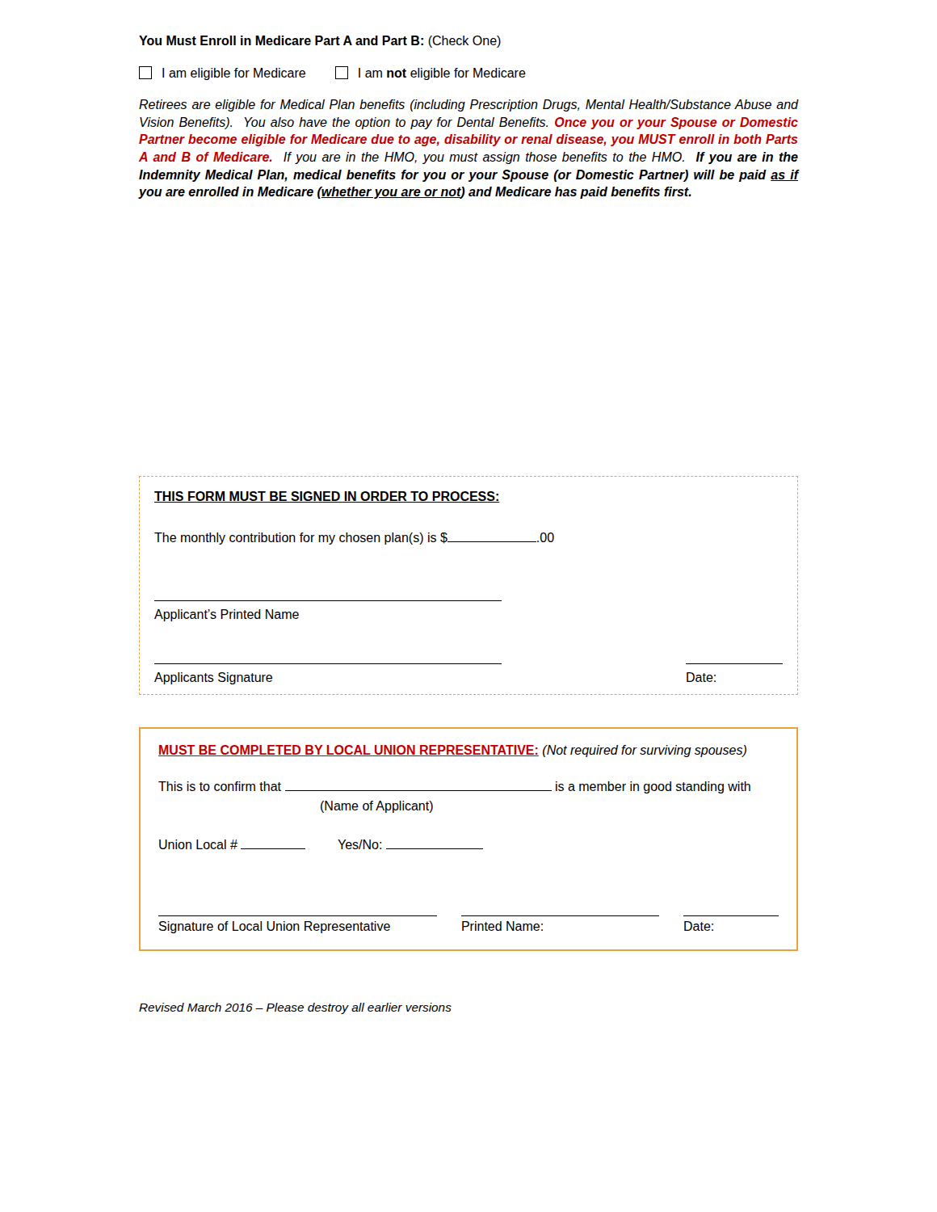You Must Enroll in Medicare Part A and Part B: (Check One)
I am eligible for Medicare I am not eligible for Medicare
Retirees are eligible for Medical Plan benefits (including Prescription Drugs, Mental Health/Substance Abuse and Vision Benefits). You also have the option to pay for Dental Benefits. Once you or your Spouse or Domestic Partner become eligible for Medicare due to age, disability or renal disease, you MUST enroll in both Parts A and B of Medicare. If you are in the HMO, you must assign those benefits to the HMO. If you are in the Indemnity Medical Plan, medical benefits for you or your Spouse (or Domestic Partner) will be paid as if you are enrolled in Medicare (whether you are or not) and Medicare has paid benefits first.
THIS FORM MUST BE SIGNED IN ORDER TO PROCESS:
The monthly contribution for my chosen plan(s) is $ .00
Applicant’s Printed Name
Applicants Signature
Date:
MUST BE COMPLETED BY LOCAL UNION REPRESENTATIVE: (Not required for surviving spouses)
This is to confirm that is a member in good standing with
(Name of Applicant)
Union Local # Yes/No:
Signature of Local Union Representative
Printed Name:
Date:
Revised March 2016 – Please destroy all earlier versions